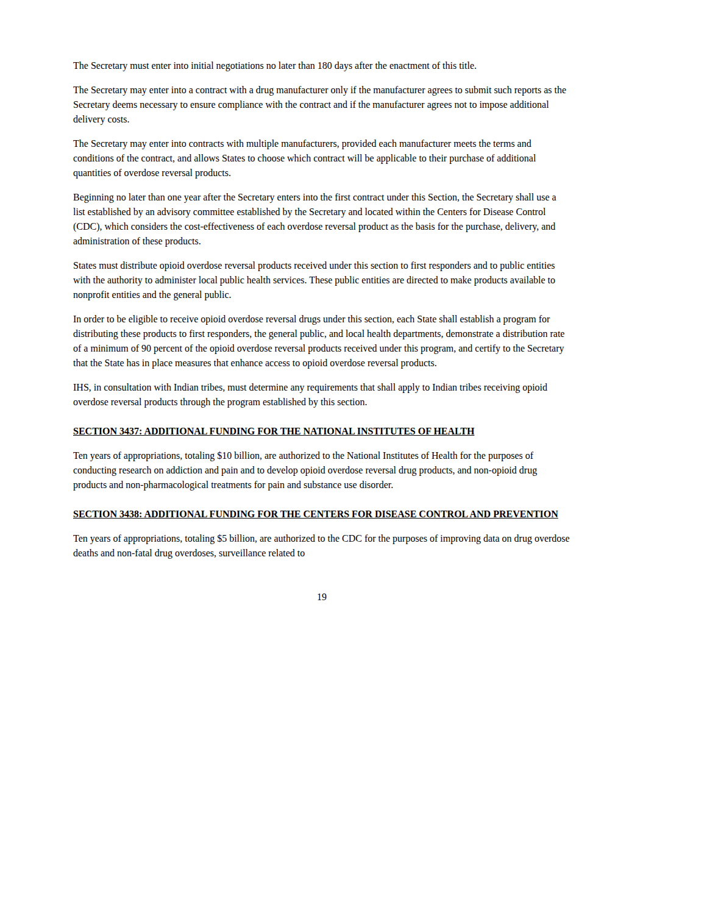The Secretary must enter into initial negotiations no later than 180 days after the enactment of this title.
The Secretary may enter into a contract with a drug manufacturer only if the manufacturer agrees to submit such reports as the Secretary deems necessary to ensure compliance with the contract and if the manufacturer agrees not to impose additional delivery costs.
The Secretary may enter into contracts with multiple manufacturers, provided each manufacturer meets the terms and conditions of the contract, and allows States to choose which contract will be applicable to their purchase of additional quantities of overdose reversal products.
Beginning no later than one year after the Secretary enters into the first contract under this Section, the Secretary shall use a list established by an advisory committee established by the Secretary and located within the Centers for Disease Control (CDC), which considers the cost-effectiveness of each overdose reversal product as the basis for the purchase, delivery, and administration of these products.
States must distribute opioid overdose reversal products received under this section to first responders and to public entities with the authority to administer local public health services. These public entities are directed to make products available to nonprofit entities and the general public.
In order to be eligible to receive opioid overdose reversal drugs under this section, each State shall establish a program for distributing these products to first responders, the general public, and local health departments, demonstrate a distribution rate of a minimum of 90 percent of the opioid overdose reversal products received under this program, and certify to the Secretary that the State has in place measures that enhance access to opioid overdose reversal products.
IHS, in consultation with Indian tribes, must determine any requirements that shall apply to Indian tribes receiving opioid overdose reversal products through the program established by this section.
SECTION 3437: ADDITIONAL FUNDING FOR THE NATIONAL INSTITUTES OF HEALTH
Ten years of appropriations, totaling $10 billion, are authorized to the National Institutes of Health for the purposes of conducting research on addiction and pain and to develop opioid overdose reversal drug products, and non-opioid drug products and non-pharmacological treatments for pain and substance use disorder.
SECTION 3438: ADDITIONAL FUNDING FOR THE CENTERS FOR DISEASE CONTROL AND PREVENTION
Ten years of appropriations, totaling $5 billion, are authorized to the CDC for the purposes of improving data on drug overdose deaths and non-fatal drug overdoses, surveillance related to
19